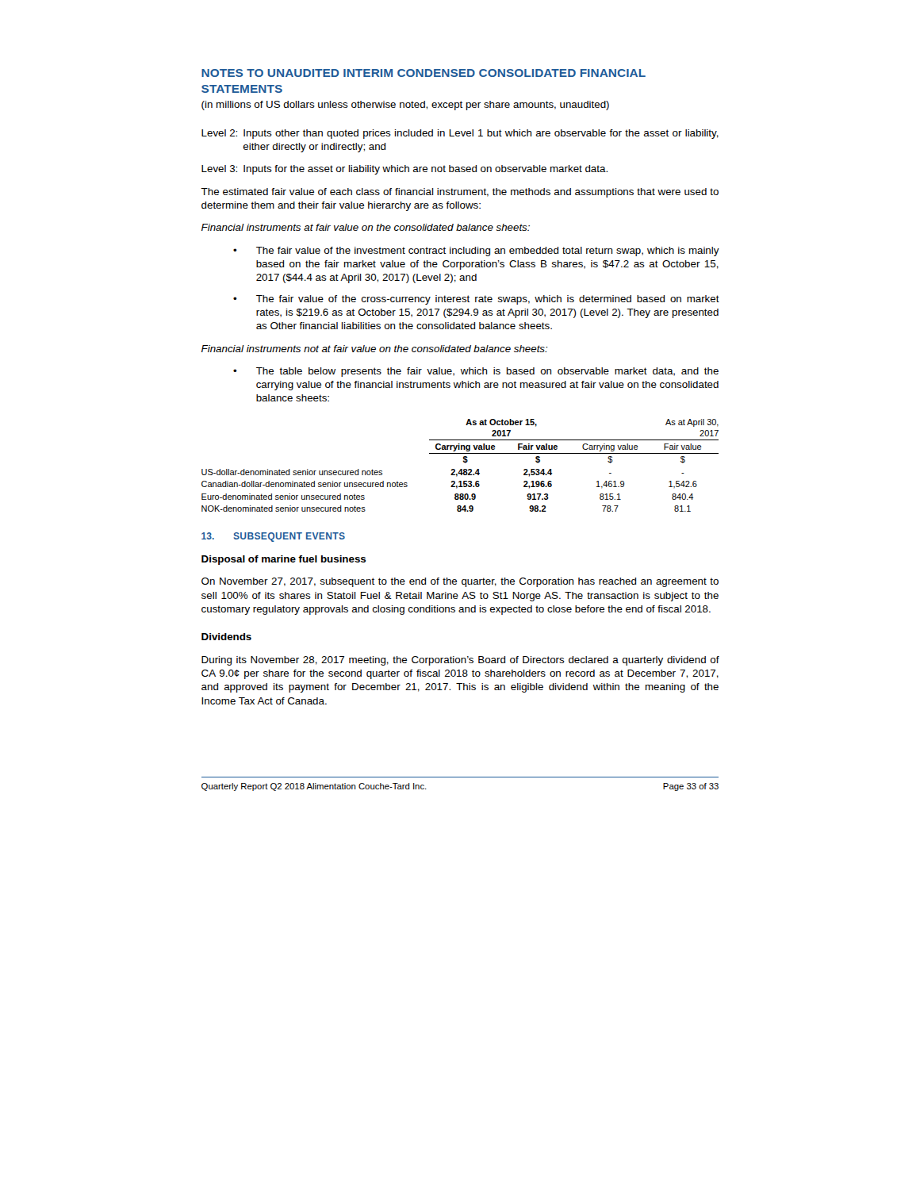NOTES TO UNAUDITED INTERIM CONDENSED CONSOLIDATED FINANCIAL STATEMENTS
(in millions of US dollars unless otherwise noted, except per share amounts, unaudited)
Level 2:
Inputs other than quoted prices included in Level 1 but which are observable for the asset or liability, either directly or indirectly; and
Level 3:
Inputs for the asset or liability which are not based on observable market data.
The estimated fair value of each class of financial instrument, the methods and assumptions that were used to determine them and their fair value hierarchy are as follows:
Financial instruments at fair value on the consolidated balance sheets:
The fair value of the investment contract including an embedded total return swap, which is mainly based on the fair market value of the Corporation’s Class B shares, is $47.2 as at October 15, 2017 ($44.4 as at April 30, 2017) (Level 2); and
The fair value of the cross-currency interest rate swaps, which is determined based on market rates, is $219.6 as at October 15, 2017 ($294.9 as at April 30, 2017) (Level 2). They are presented as Other financial liabilities on the consolidated balance sheets.
Financial instruments not at fair value on the consolidated balance sheets:
The table below presents the fair value, which is based on observable market data, and the carrying value of the financial instruments which are not measured at fair value on the consolidated balance sheets:
| | As at October 15, 2017 | As at April 30, 2017 |
| | Carrying value | Fair value | Carrying value | Fair value |
| | $ | $ | $ | $ |
| US-dollar-denominated senior unsecured notes | 2,482.4 | 2,534.4 | - | - |
| Canadian-dollar-denominated senior unsecured notes | 2,153.6 | 2,196.6 | 1,461.9 | 1,542.6 |
| Euro-denominated senior unsecured notes | 880.9 | 917.3 | 815.1 | 840.4 |
| NOK-denominated senior unsecured notes | 84.9 | 98.2 | 78.7 | 81.1 |
13.
SUBSEQUENT EVENTS
Disposal of marine fuel business
On November 27, 2017, subsequent to the end of the quarter, the Corporation has reached an agreement to sell 100% of its shares in Statoil Fuel & Retail Marine AS to St1 Norge AS. The transaction is subject to the customary regulatory approvals and closing conditions and is expected to close before the end of fiscal 2018.
Dividends
During its November 28, 2017 meeting, the Corporation’s Board of Directors declared a quarterly dividend of CA 9.0¢ per share for the second quarter of fiscal 2018 to shareholders on record as at December 7, 2017, and approved its payment for December 21, 2017. This is an eligible dividend within the meaning of the Income Tax Act of Canada.
Quarterly Report Q2 2018 Alimentation Couche-Tard Inc.
Page 33 of 33